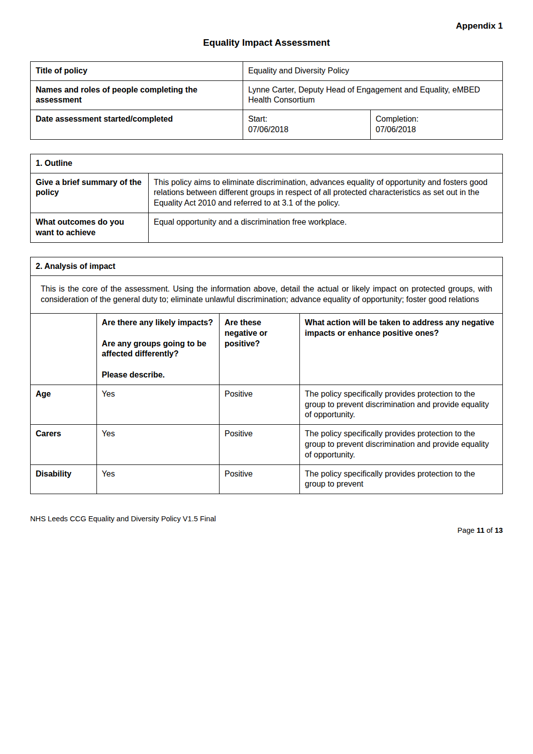Appendix 1
Equality Impact Assessment
| Title of policy | Equality and Diversity Policy |
| Names and roles of people completing the assessment | Lynne Carter, Deputy Head of Engagement and Equality, eMBED Health Consortium |
| Date assessment started/completed | Start: 07/06/2018 | Completion: 07/06/2018 |
| 1. Outline |
| Give a brief summary of the policy | This policy aims to eliminate discrimination, advances equality of opportunity and fosters good relations between different groups in respect of all protected characteristics as set out in the Equality Act 2010 and referred to at 3.1 of the policy. |
| What outcomes do you want to achieve | Equal opportunity and a discrimination free workplace. |
| 2. Analysis of impact |
| This is the core of the assessment. Using the information above, detail the actual or likely impact on protected groups, with consideration of the general duty to; eliminate unlawful discrimination; advance equality of opportunity; foster good relations |
| | Are there any likely impacts? Are any groups going to be affected differently? Please describe. | Are these negative or positive? | What action will be taken to address any negative impacts or enhance positive ones? |
| Age | Yes | Positive | The policy specifically provides protection to the group to prevent discrimination and provide equality of opportunity. |
| Carers | Yes | Positive | The policy specifically provides protection to the group to prevent discrimination and provide equality of opportunity. |
| Disability | Yes | Positive | The policy specifically provides protection to the group to prevent |
NHS Leeds CCG Equality and Diversity Policy V1.5 Final
Page 11 of 13